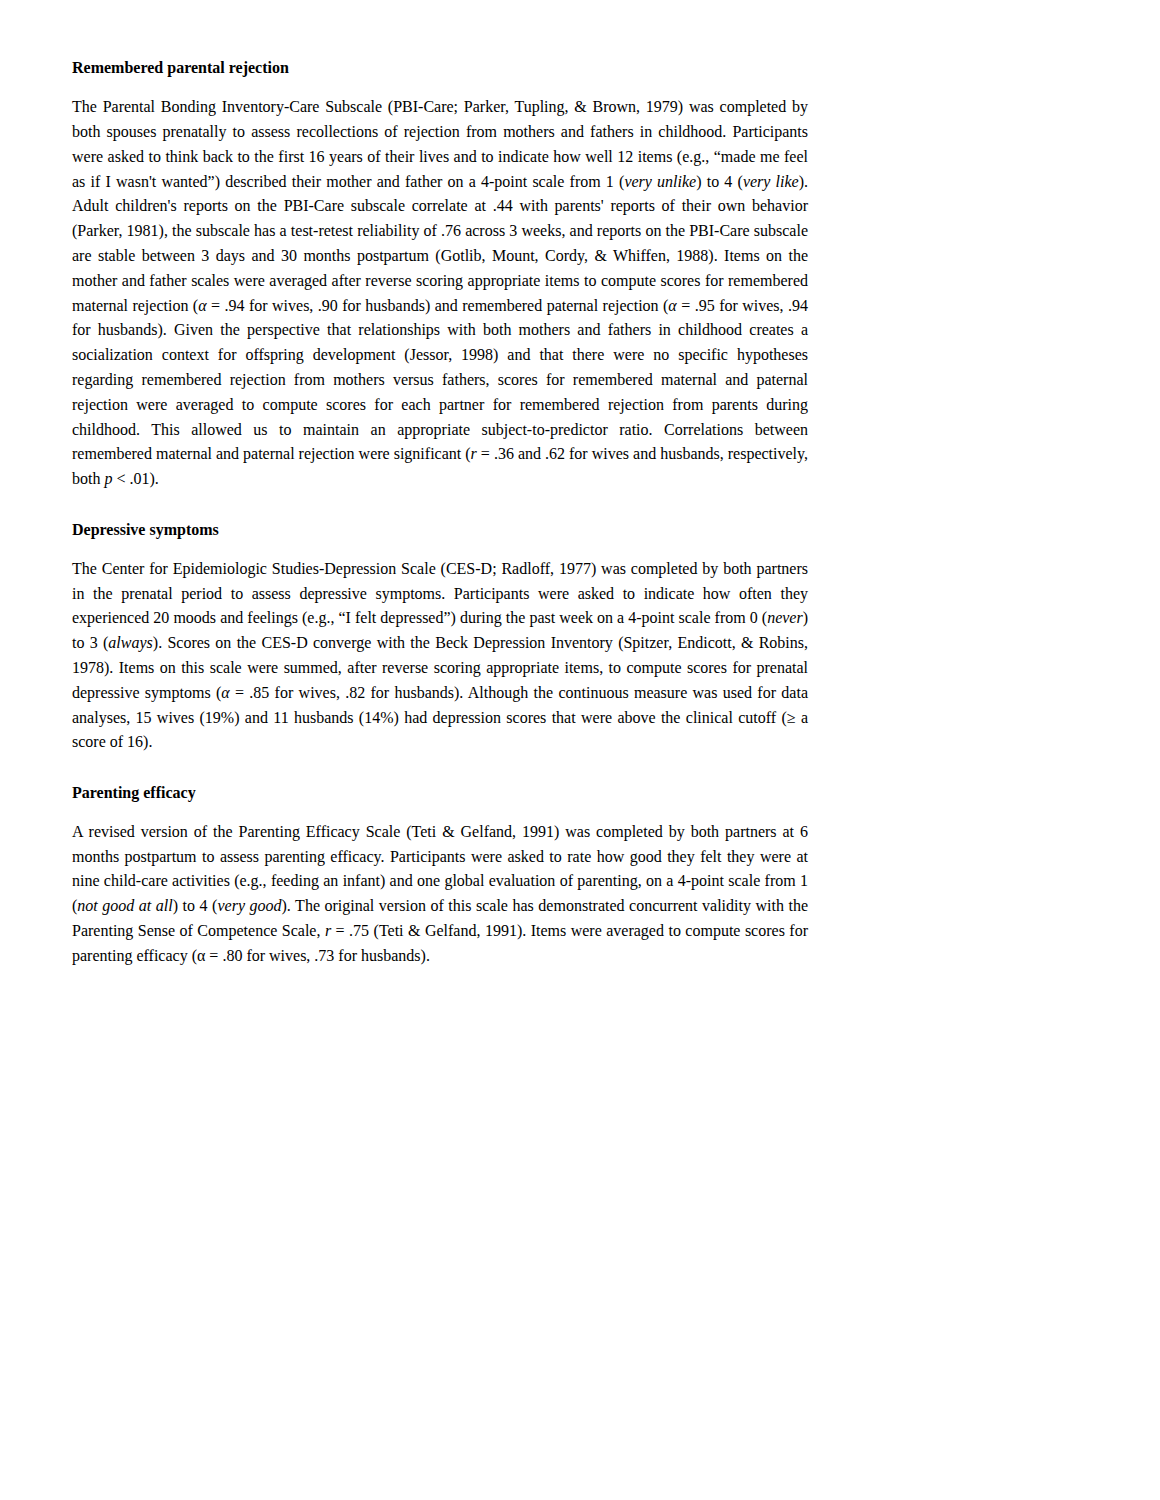Remembered parental rejection
The Parental Bonding Inventory-Care Subscale (PBI-Care; Parker, Tupling, & Brown, 1979) was completed by both spouses prenatally to assess recollections of rejection from mothers and fathers in childhood. Participants were asked to think back to the first 16 years of their lives and to indicate how well 12 items (e.g., “made me feel as if I wasn't wanted”) described their mother and father on a 4-point scale from 1 (very unlike) to 4 (very like). Adult children's reports on the PBI-Care subscale correlate at .44 with parents' reports of their own behavior (Parker, 1981), the subscale has a test-retest reliability of .76 across 3 weeks, and reports on the PBI-Care subscale are stable between 3 days and 30 months postpartum (Gotlib, Mount, Cordy, & Whiffen, 1988). Items on the mother and father scales were averaged after reverse scoring appropriate items to compute scores for remembered maternal rejection (α = .94 for wives, .90 for husbands) and remembered paternal rejection (α = .95 for wives, .94 for husbands). Given the perspective that relationships with both mothers and fathers in childhood creates a socialization context for offspring development (Jessor, 1998) and that there were no specific hypotheses regarding remembered rejection from mothers versus fathers, scores for remembered maternal and paternal rejection were averaged to compute scores for each partner for remembered rejection from parents during childhood. This allowed us to maintain an appropriate subject-to-predictor ratio. Correlations between remembered maternal and paternal rejection were significant (r = .36 and .62 for wives and husbands, respectively, both p < .01).
Depressive symptoms
The Center for Epidemiologic Studies-Depression Scale (CES-D; Radloff, 1977) was completed by both partners in the prenatal period to assess depressive symptoms. Participants were asked to indicate how often they experienced 20 moods and feelings (e.g., “I felt depressed”) during the past week on a 4-point scale from 0 (never) to 3 (always). Scores on the CES-D converge with the Beck Depression Inventory (Spitzer, Endicott, & Robins, 1978). Items on this scale were summed, after reverse scoring appropriate items, to compute scores for prenatal depressive symptoms (α = .85 for wives, .82 for husbands). Although the continuous measure was used for data analyses, 15 wives (19%) and 11 husbands (14%) had depression scores that were above the clinical cutoff (≥ a score of 16).
Parenting efficacy
A revised version of the Parenting Efficacy Scale (Teti & Gelfand, 1991) was completed by both partners at 6 months postpartum to assess parenting efficacy. Participants were asked to rate how good they felt they were at nine child-care activities (e.g., feeding an infant) and one global evaluation of parenting, on a 4-point scale from 1 (not good at all) to 4 (very good). The original version of this scale has demonstrated concurrent validity with the Parenting Sense of Competence Scale, r = .75 (Teti & Gelfand, 1991). Items were averaged to compute scores for parenting efficacy (α = .80 for wives, .73 for husbands).